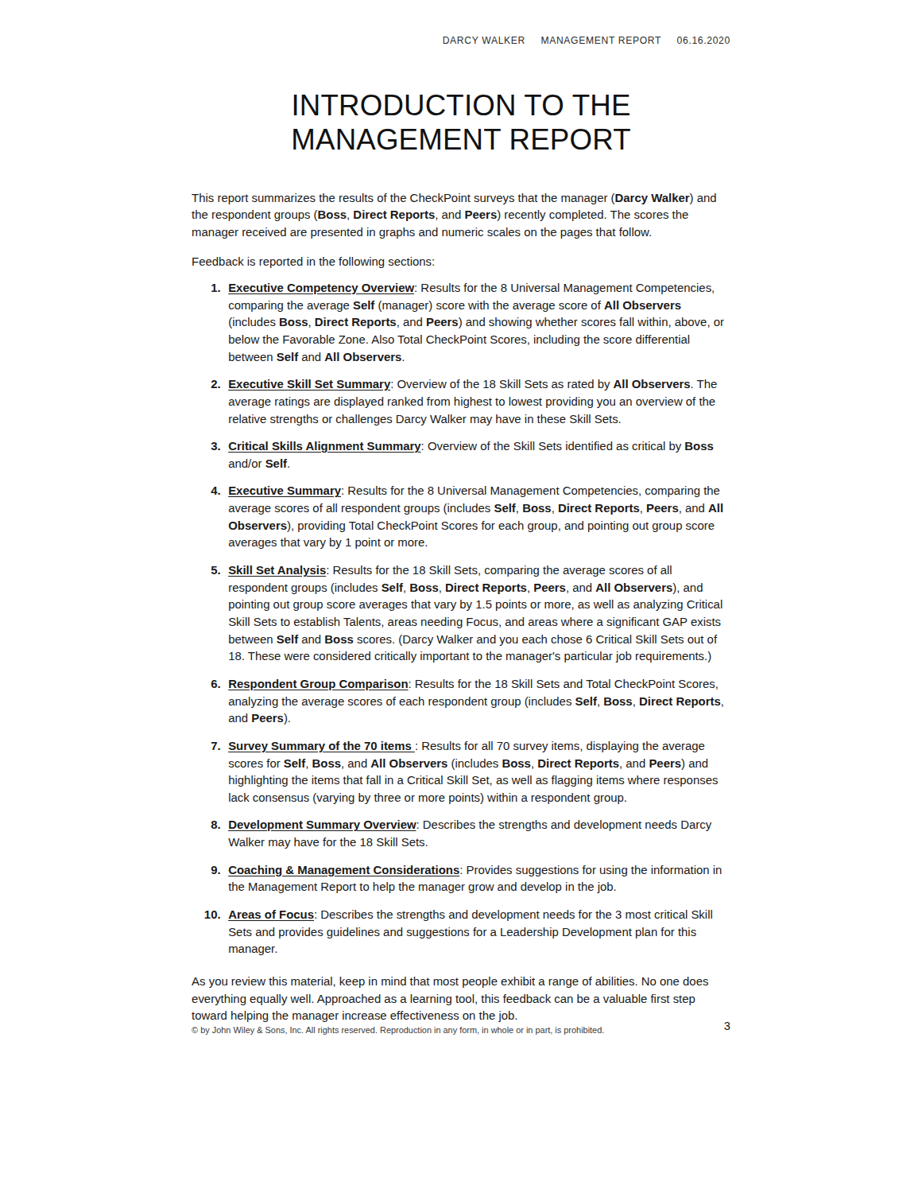DARCY WALKER MANAGEMENT REPORT 06.16.2020
INTRODUCTION TO THE
MANAGEMENT REPORT
This report summarizes the results of the CheckPoint surveys that the manager (Darcy Walker) and the respondent groups (Boss, Direct Reports, and Peers) recently completed. The scores the manager received are presented in graphs and numeric scales on the pages that follow.
Feedback is reported in the following sections:
Executive Competency Overview: Results for the 8 Universal Management Competencies, comparing the average Self (manager) score with the average score of All Observers (includes Boss, Direct Reports, and Peers) and showing whether scores fall within, above, or below the Favorable Zone. Also Total CheckPoint Scores, including the score differential between Self and All Observers.
Executive Skill Set Summary: Overview of the 18 Skill Sets as rated by All Observers. The average ratings are displayed ranked from highest to lowest providing you an overview of the relative strengths or challenges Darcy Walker may have in these Skill Sets.
Critical Skills Alignment Summary: Overview of the Skill Sets identified as critical by Boss and/or Self.
Executive Summary: Results for the 8 Universal Management Competencies, comparing the average scores of all respondent groups (includes Self, Boss, Direct Reports, Peers, and All Observers), providing Total CheckPoint Scores for each group, and pointing out group score averages that vary by 1 point or more.
Skill Set Analysis: Results for the 18 Skill Sets, comparing the average scores of all respondent groups (includes Self, Boss, Direct Reports, Peers, and All Observers), and pointing out group score averages that vary by 1.5 points or more, as well as analyzing Critical Skill Sets to establish Talents, areas needing Focus, and areas where a significant GAP exists between Self and Boss scores. (Darcy Walker and you each chose 6 Critical Skill Sets out of 18. These were considered critically important to the manager's particular job requirements.)
Respondent Group Comparison: Results for the 18 Skill Sets and Total CheckPoint Scores, analyzing the average scores of each respondent group (includes Self, Boss, Direct Reports, and Peers).
Survey Summary of the 70 items : Results for all 70 survey items, displaying the average scores for Self, Boss, and All Observers (includes Boss, Direct Reports, and Peers) and highlighting the items that fall in a Critical Skill Set, as well as flagging items where responses lack consensus (varying by three or more points) within a respondent group.
Development Summary Overview: Describes the strengths and development needs Darcy Walker may have for the 18 Skill Sets.
Coaching & Management Considerations: Provides suggestions for using the information in the Management Report to help the manager grow and develop in the job.
Areas of Focus: Describes the strengths and development needs for the 3 most critical Skill Sets and provides guidelines and suggestions for a Leadership Development plan for this manager.
As you review this material, keep in mind that most people exhibit a range of abilities. No one does everything equally well. Approached as a learning tool, this feedback can be a valuable first step toward helping the manager increase effectiveness on the job.
© by John Wiley & Sons, Inc. All rights reserved. Reproduction in any form, in whole or in part, is prohibited. 3